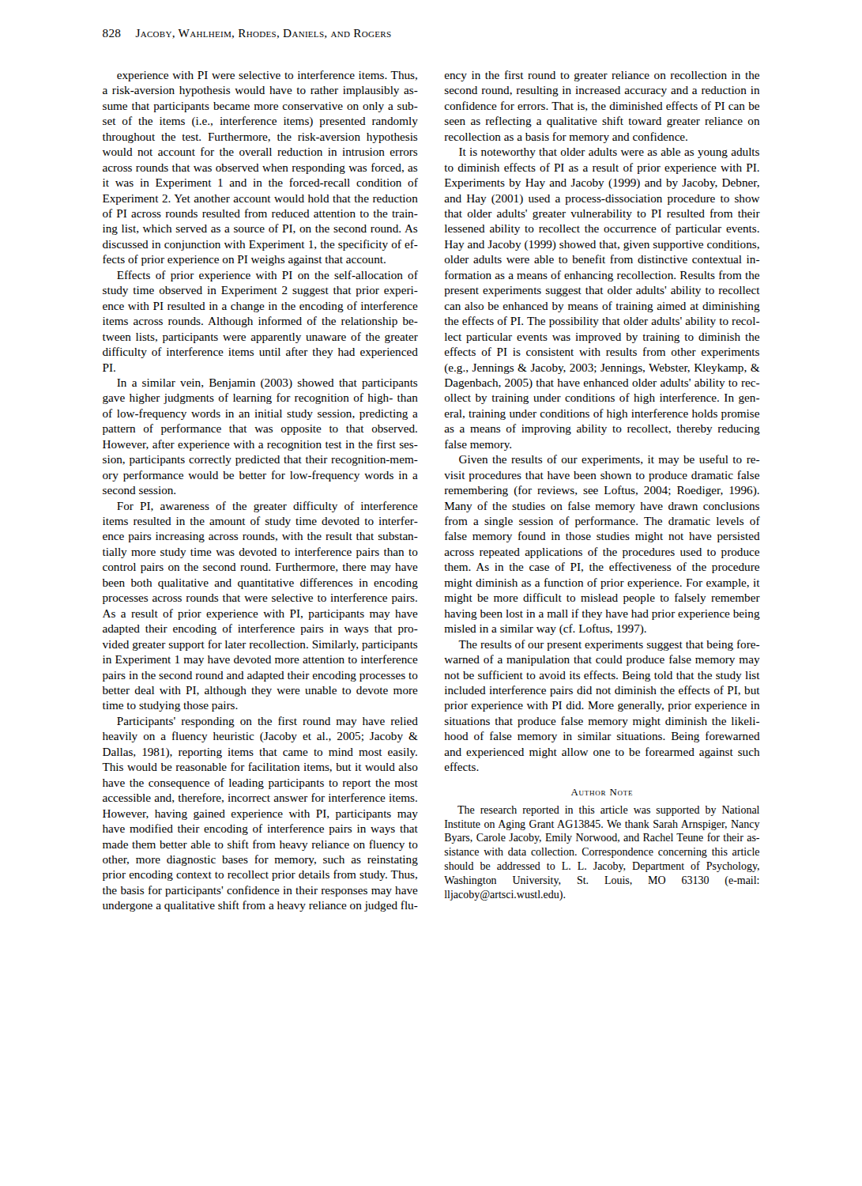828 Jacoby, Wahlheim, Rhodes, Daniels, and Rogers
experience with PI were selective to interference items. Thus, a risk-aversion hypothesis would have to rather implausibly assume that participants became more conservative on only a subset of the items (i.e., interference items) presented randomly throughout the test. Furthermore, the risk-aversion hypothesis would not account for the overall reduction in intrusion errors across rounds that was observed when responding was forced, as it was in Experiment 1 and in the forced-recall condition of Experiment 2. Yet another account would hold that the reduction of PI across rounds resulted from reduced attention to the training list, which served as a source of PI, on the second round. As discussed in conjunction with Experiment 1, the specificity of effects of prior experience on PI weighs against that account.
Effects of prior experience with PI on the self-allocation of study time observed in Experiment 2 suggest that prior experience with PI resulted in a change in the encoding of interference items across rounds. Although informed of the relationship between lists, participants were apparently unaware of the greater difficulty of interference items until after they had experienced PI.
In a similar vein, Benjamin (2003) showed that participants gave higher judgments of learning for recognition of high- than of low-frequency words in an initial study session, predicting a pattern of performance that was opposite to that observed. However, after experience with a recognition test in the first session, participants correctly predicted that their recognition-memory performance would be better for low-frequency words in a second session.
For PI, awareness of the greater difficulty of interference items resulted in the amount of study time devoted to interference pairs increasing across rounds, with the result that substantially more study time was devoted to interference pairs than to control pairs on the second round. Furthermore, there may have been both qualitative and quantitative differences in encoding processes across rounds that were selective to interference pairs. As a result of prior experience with PI, participants may have adapted their encoding of interference pairs in ways that provided greater support for later recollection. Similarly, participants in Experiment 1 may have devoted more attention to interference pairs in the second round and adapted their encoding processes to better deal with PI, although they were unable to devote more time to studying those pairs.
Participants' responding on the first round may have relied heavily on a fluency heuristic (Jacoby et al., 2005; Jacoby & Dallas, 1981), reporting items that came to mind most easily. This would be reasonable for facilitation items, but it would also have the consequence of leading participants to report the most accessible and, therefore, incorrect answer for interference items. However, having gained experience with PI, participants may have modified their encoding of interference pairs in ways that made them better able to shift from heavy reliance on fluency to other, more diagnostic bases for memory, such as reinstating prior encoding context to recollect prior details from study. Thus, the basis for participants' confidence in their responses may have undergone a qualitative shift from a heavy reliance on judged fluency in the first round to greater reliance on recollection in the second round, resulting in increased accuracy and a reduction in confidence for errors. That is, the diminished effects of PI can be seen as reflecting a qualitative shift toward greater reliance on recollection as a basis for memory and confidence.
It is noteworthy that older adults were as able as young adults to diminish effects of PI as a result of prior experience with PI. Experiments by Hay and Jacoby (1999) and by Jacoby, Debner, and Hay (2001) used a process-dissociation procedure to show that older adults' greater vulnerability to PI resulted from their lessened ability to recollect the occurrence of particular events. Hay and Jacoby (1999) showed that, given supportive conditions, older adults were able to benefit from distinctive contextual information as a means of enhancing recollection. Results from the present experiments suggest that older adults' ability to recollect can also be enhanced by means of training aimed at diminishing the effects of PI. The possibility that older adults' ability to recollect particular events was improved by training to diminish the effects of PI is consistent with results from other experiments (e.g., Jennings & Jacoby, 2003; Jennings, Webster, Kleykamp, & Dagenbach, 2005) that have enhanced older adults' ability to recollect by training under conditions of high interference. In general, training under conditions of high interference holds promise as a means of improving ability to recollect, thereby reducing false memory.
Given the results of our experiments, it may be useful to revisit procedures that have been shown to produce dramatic false remembering (for reviews, see Loftus, 2004; Roediger, 1996). Many of the studies on false memory have drawn conclusions from a single session of performance. The dramatic levels of false memory found in those studies might not have persisted across repeated applications of the procedures used to produce them. As in the case of PI, the effectiveness of the procedure might diminish as a function of prior experience. For example, it might be more difficult to mislead people to falsely remember having been lost in a mall if they have had prior experience being misled in a similar way (cf. Loftus, 1997).
The results of our present experiments suggest that being forewarned of a manipulation that could produce false memory may not be sufficient to avoid its effects. Being told that the study list included interference pairs did not diminish the effects of PI, but prior experience with PI did. More generally, prior experience in situations that produce false memory might diminish the likelihood of false memory in similar situations. Being forewarned and experienced might allow one to be forearmed against such effects.
Author Note
The research reported in this article was supported by National Institute on Aging Grant AG13845. We thank Sarah Arnspiger, Nancy Byars, Carole Jacoby, Emily Norwood, and Rachel Teune for their assistance with data collection. Correspondence concerning this article should be addressed to L. L. Jacoby, Department of Psychology, Washington University, St. Louis, MO 63130 (e-mail: lljacoby@artsci.wustl.edu).